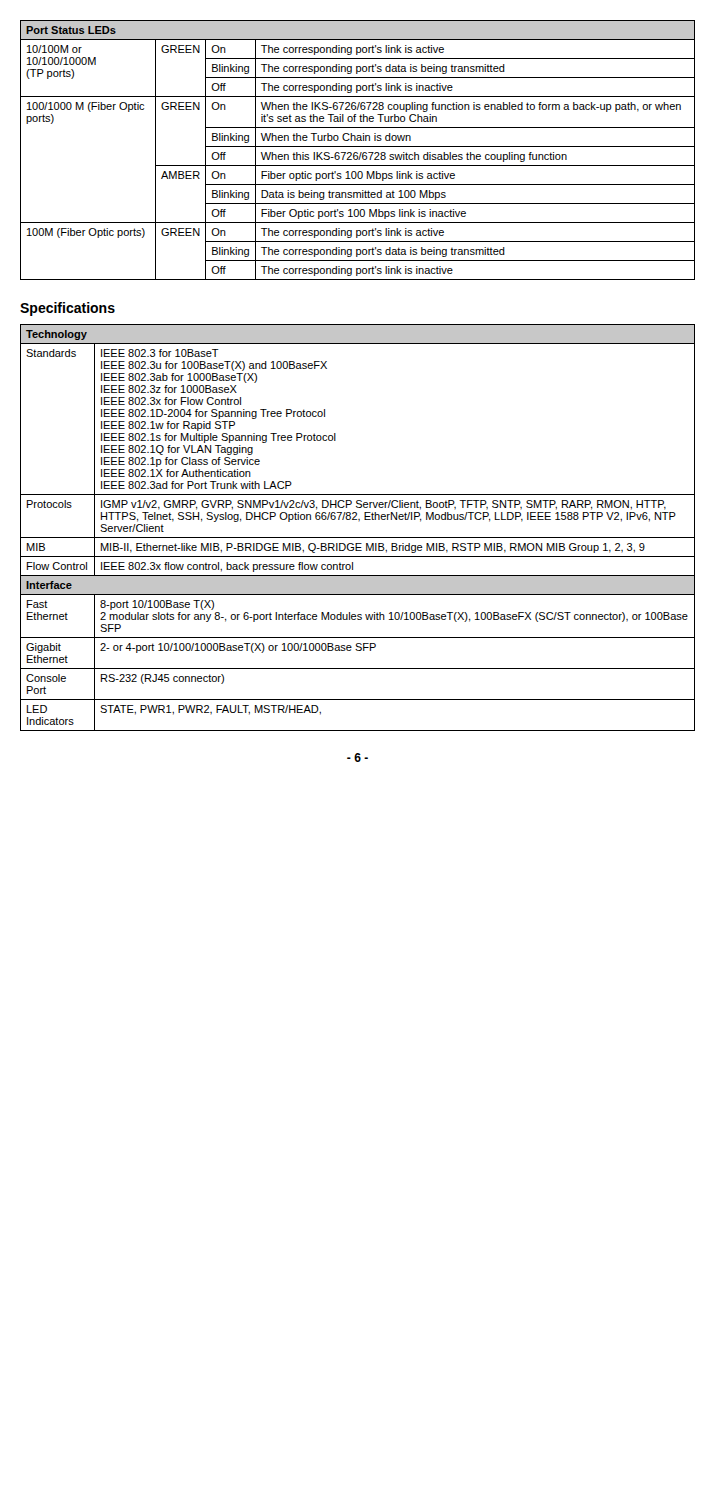| Port Status LEDs |
| 10/100M or 10/100/1000M (TP ports) | GREEN | On | The corresponding port's link is active |
| Blinking | The corresponding port's data is being transmitted |
| Off | The corresponding port's link is inactive |
| 100/1000 M (Fiber Optic ports) | GREEN | On | When the IKS-6726/6728 coupling function is enabled to form a back-up path, or when it's set as the Tail of the Turbo Chain |
| Blinking | When the Turbo Chain is down |
| Off | When this IKS-6726/6728 switch disables the coupling function |
| AMBER | On | Fiber optic port's 100 Mbps link is active |
| Blinking | Data is being transmitted at 100 Mbps |
| Off | Fiber Optic port's 100 Mbps link is inactive |
| 100M (Fiber Optic ports) | GREEN | On | The corresponding port's link is active |
| Blinking | The corresponding port's data is being transmitted |
| Off | The corresponding port's link is inactive |
Specifications
| Technology |
| Standards | IEEE 802.3 for 10BaseT IEEE 802.3u for 100BaseT(X) and 100BaseFX IEEE 802.3ab for 1000BaseT(X) IEEE 802.3z for 1000BaseX IEEE 802.3x for Flow Control IEEE 802.1D-2004 for Spanning Tree Protocol IEEE 802.1w for Rapid STP IEEE 802.1s for Multiple Spanning Tree Protocol IEEE 802.1Q for VLAN Tagging IEEE 802.1p for Class of Service IEEE 802.1X for Authentication IEEE 802.3ad for Port Trunk with LACP |
| Protocols | IGMP v1/v2, GMRP, GVRP, SNMPv1/v2c/v3, DHCP Server/Client, BootP, TFTP, SNTP, SMTP, RARP, RMON, HTTP, HTTPS, Telnet, SSH, Syslog, DHCP Option 66/67/82, EtherNet/IP, Modbus/TCP, LLDP, IEEE 1588 PTP V2, IPv6, NTP Server/Client |
| MIB | MIB-II, Ethernet-like MIB, P-BRIDGE MIB, Q-BRIDGE MIB, Bridge MIB, RSTP MIB, RMON MIB Group 1, 2, 3, 9 |
| Flow Control | IEEE 802.3x flow control, back pressure flow control |
| Interface |
| Fast Ethernet | 8-port 10/100Base T(X) 2 modular slots for any 8-, or 6-port Interface Modules with 10/100BaseT(X), 100BaseFX (SC/ST connector), or 100Base SFP |
| Gigabit Ethernet | 2- or 4-port 10/100/1000BaseT(X) or 100/1000Base SFP |
| Console Port | RS-232 (RJ45 connector) |
| LED Indicators | STATE, PWR1, PWR2, FAULT, MSTR/HEAD, |
- 6 -